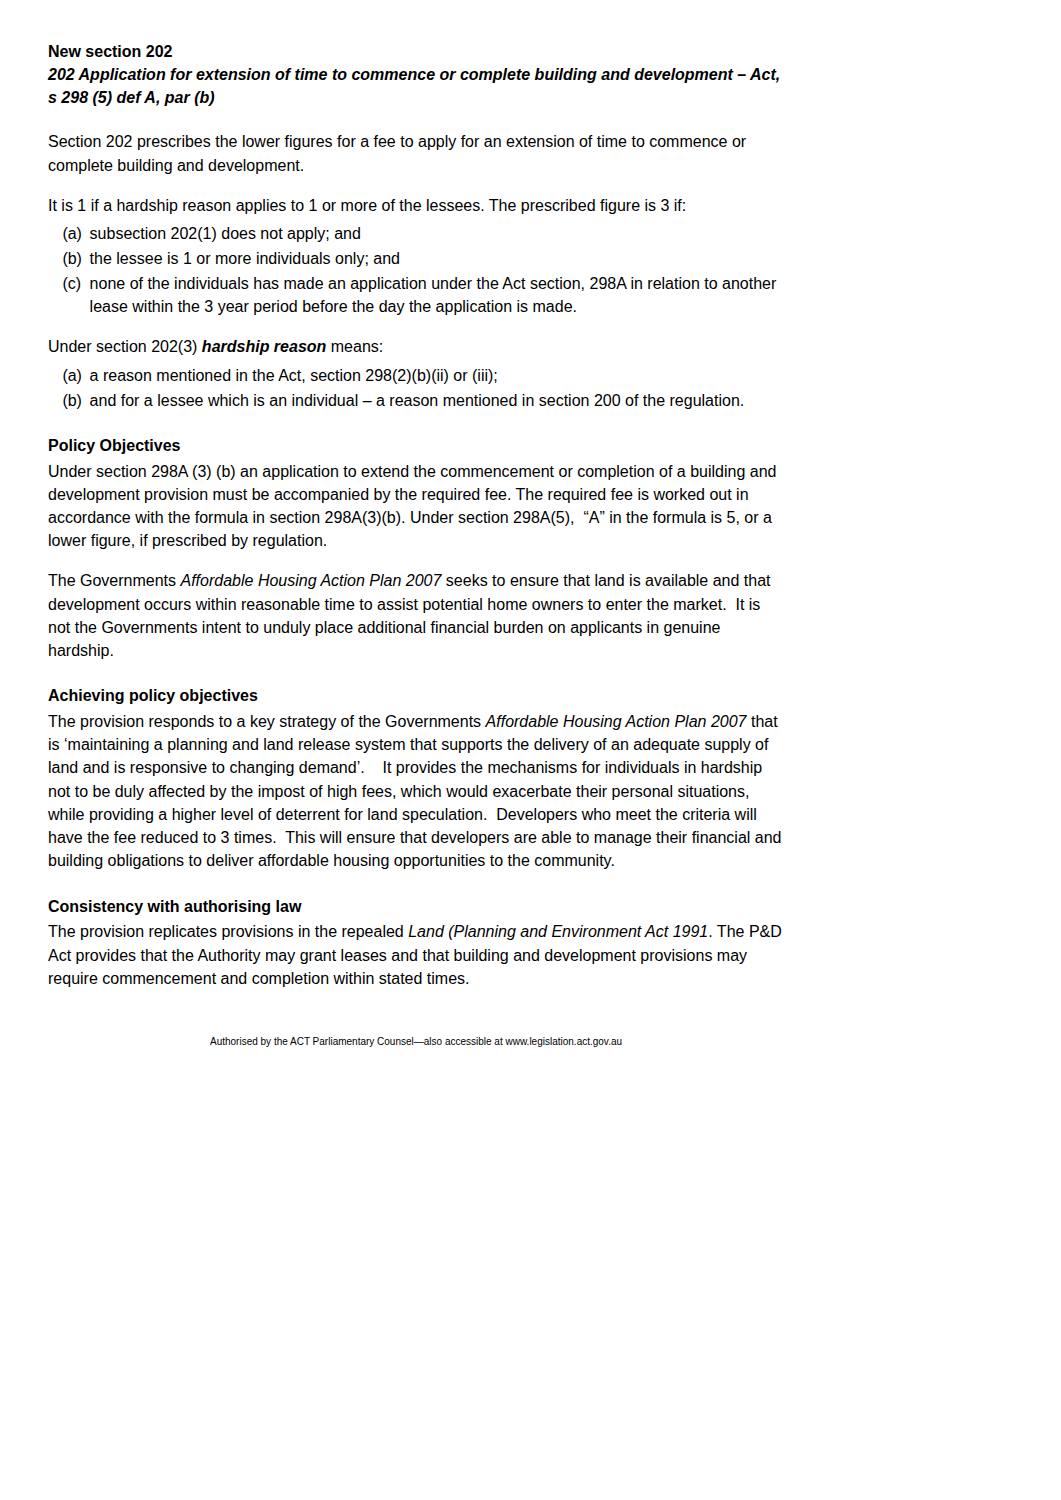New section 202
202 Application for extension of time to commence or complete building and development – Act, s 298 (5) def A, par (b)
Section 202 prescribes the lower figures for a fee to apply for an extension of time to commence or complete building and development.
It is 1 if a hardship reason applies to 1 or more of the lessees. The prescribed figure is 3 if:
(a) subsection 202(1) does not apply; and
(b) the lessee is 1 or more individuals only; and
(c) none of the individuals has made an application under the Act section, 298A in relation to another lease within the 3 year period before the day the application is made.
Under section 202(3) hardship reason means:
(a) a reason mentioned in the Act, section 298(2)(b)(ii) or (iii);
(b) and for a lessee which is an individual – a reason mentioned in section 200 of the regulation.
Policy Objectives
Under section 298A (3) (b) an application to extend the commencement or completion of a building and development provision must be accompanied by the required fee. The required fee is worked out in accordance with the formula in section 298A(3)(b). Under section 298A(5), “A” in the formula is 5, or a lower figure, if prescribed by regulation.
The Governments Affordable Housing Action Plan 2007 seeks to ensure that land is available and that development occurs within reasonable time to assist potential home owners to enter the market. It is not the Governments intent to unduly place additional financial burden on applicants in genuine hardship.
Achieving policy objectives
The provision responds to a key strategy of the Governments Affordable Housing Action Plan 2007 that is ‘maintaining a planning and land release system that supports the delivery of an adequate supply of land and is responsive to changing demand’. It provides the mechanisms for individuals in hardship not to be duly affected by the impost of high fees, which would exacerbate their personal situations, while providing a higher level of deterrent for land speculation. Developers who meet the criteria will have the fee reduced to 3 times. This will ensure that developers are able to manage their financial and building obligations to deliver affordable housing opportunities to the community.
Consistency with authorising law
The provision replicates provisions in the repealed Land (Planning and Environment Act 1991. The P&D Act provides that the Authority may grant leases and that building and development provisions may require commencement and completion within stated times.
Authorised by the ACT Parliamentary Counsel—also accessible at www.legislation.act.gov.au